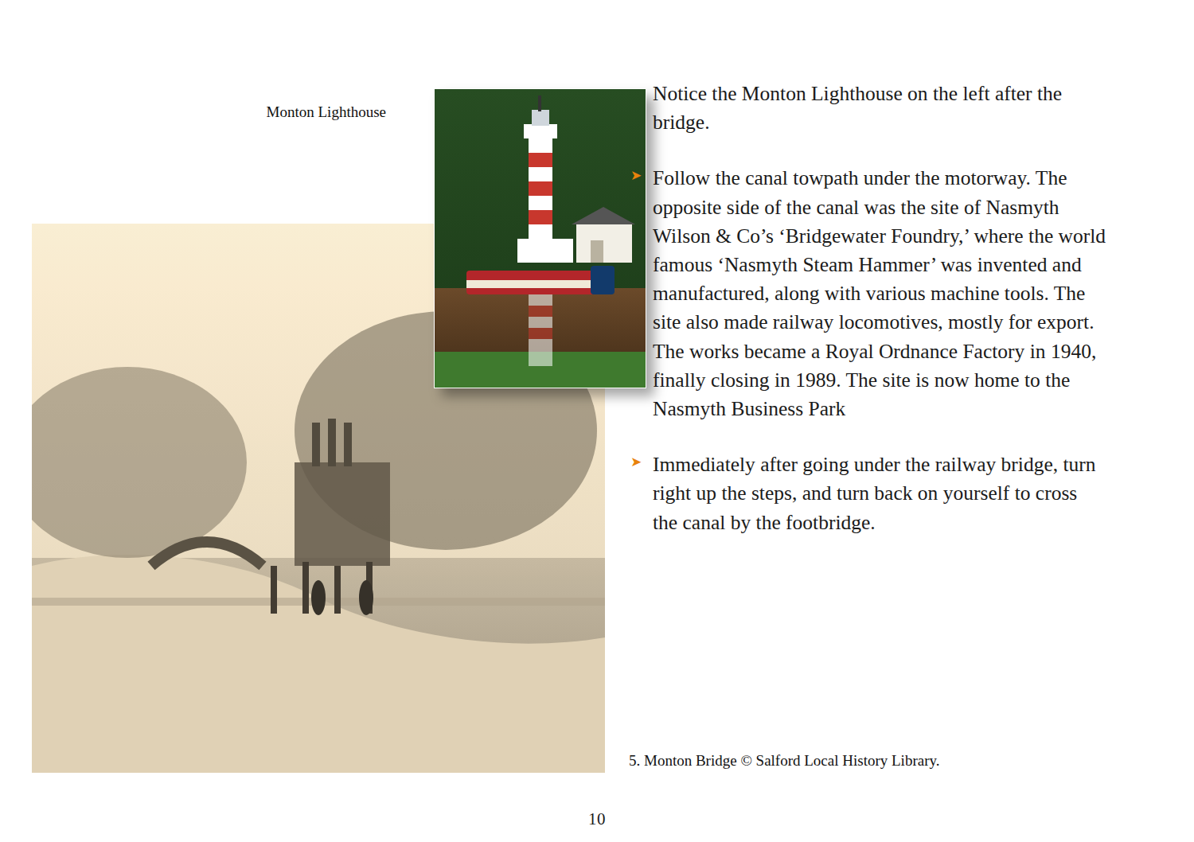Monton Lighthouse
Notice the Monton Lighthouse on the left after the bridge.
Follow the canal towpath under the motorway. The opposite side of the canal was the site of Nasmyth Wilson & Co’s ‘Bridgewater Foundry,’ where the world famous ‘Nasmyth Steam Hammer’ was invented and manufactured, along with various machine tools. The site also made railway locomotives, mostly for export. The works became a Royal Ordnance Factory in 1940, finally closing in 1989. The site is now home to the Nasmyth Business Park
Immediately after going under the railway bridge, turn right up the steps, and turn back on yourself to cross the canal by the footbridge.
5. Monton Bridge © Salford Local History Library.
10